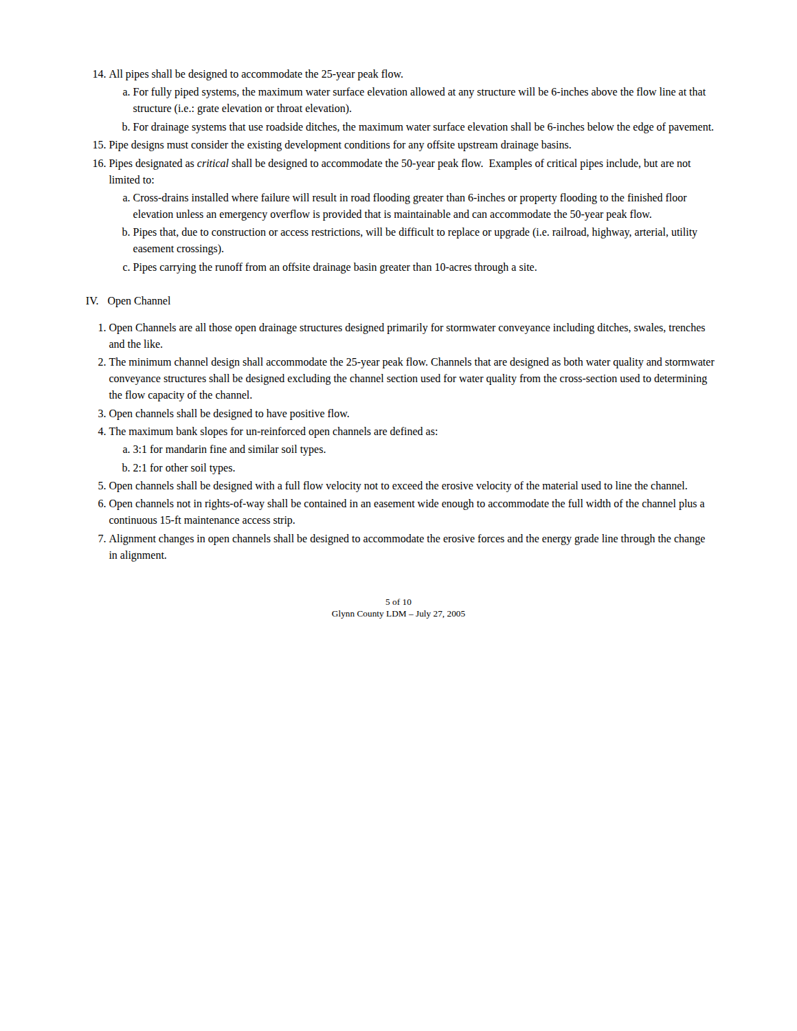All pipes shall be designed to accommodate the 25-year peak flow.
For fully piped systems, the maximum water surface elevation allowed at any structure will be 6-inches above the flow line at that structure (i.e.: grate elevation or throat elevation).
For drainage systems that use roadside ditches, the maximum water surface elevation shall be 6-inches below the edge of pavement.
Pipe designs must consider the existing development conditions for any offsite upstream drainage basins.
Pipes designated as critical shall be designed to accommodate the 50-year peak flow. Examples of critical pipes include, but are not limited to:
Cross-drains installed where failure will result in road flooding greater than 6-inches or property flooding to the finished floor elevation unless an emergency overflow is provided that is maintainable and can accommodate the 50-year peak flow.
Pipes that, due to construction or access restrictions, will be difficult to replace or upgrade (i.e. railroad, highway, arterial, utility easement crossings).
Pipes carrying the runoff from an offsite drainage basin greater than 10-acres through a site.
IV. Open Channel
Open Channels are all those open drainage structures designed primarily for stormwater conveyance including ditches, swales, trenches and the like.
The minimum channel design shall accommodate the 25-year peak flow. Channels that are designed as both water quality and stormwater conveyance structures shall be designed excluding the channel section used for water quality from the cross-section used to determining the flow capacity of the channel.
Open channels shall be designed to have positive flow.
The maximum bank slopes for un-reinforced open channels are defined as:
3:1 for mandarin fine and similar soil types.
2:1 for other soil types.
Open channels shall be designed with a full flow velocity not to exceed the erosive velocity of the material used to line the channel.
Open channels not in rights-of-way shall be contained in an easement wide enough to accommodate the full width of the channel plus a continuous 15-ft maintenance access strip.
Alignment changes in open channels shall be designed to accommodate the erosive forces and the energy grade line through the change in alignment.
5 of 10
Glynn County LDM – July 27, 2005